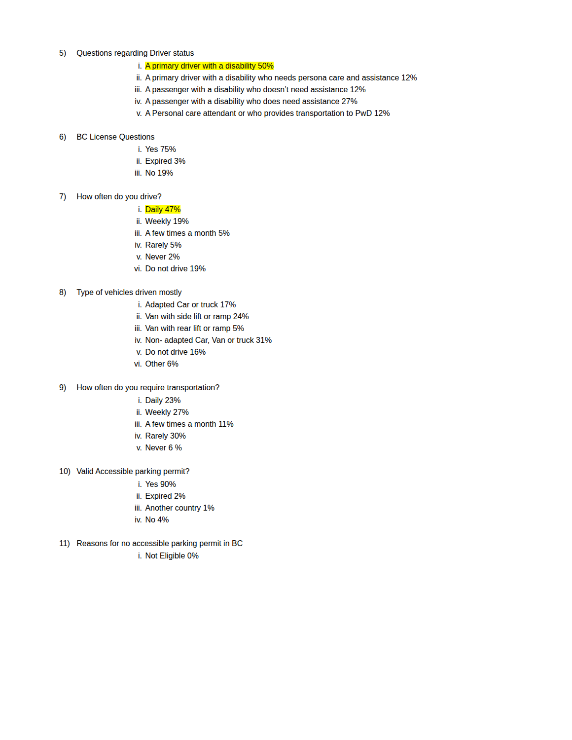5) Questions regarding Driver status
i. A primary driver with a disability 50%
ii. A primary driver with a disability who needs persona care and assistance 12%
iii. A passenger with a disability who doesn’t need assistance 12%
iv. A passenger with a disability who does need assistance 27%
v. A Personal care attendant or who provides transportation to PwD 12%
6) BC License Questions
i. Yes 75%
ii. Expired 3%
iii. No 19%
7) How often do you drive?
i. Daily 47%
ii. Weekly 19%
iii. A few times a month 5%
iv. Rarely 5%
v. Never 2%
vi. Do not drive 19%
8) Type of vehicles driven mostly
i. Adapted Car or truck 17%
ii. Van with side lift or ramp 24%
iii. Van with rear lift or ramp 5%
iv. Non- adapted Car, Van or truck 31%
v. Do not drive 16%
vi. Other 6%
9) How often do you require transportation?
i. Daily 23%
ii. Weekly 27%
iii. A few times a month 11%
iv. Rarely 30%
v. Never 6 %
10) Valid Accessible parking permit?
i. Yes 90%
ii. Expired 2%
iii. Another country 1%
iv. No 4%
11) Reasons for no accessible parking permit in BC
i. Not Eligible 0%